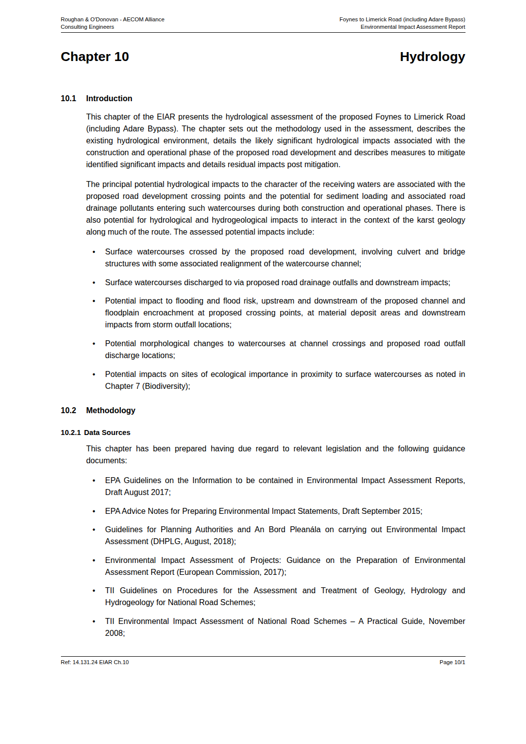Roughan & O'Donovan - AECOM Alliance
Consulting Engineers
Foynes to Limerick Road (including Adare Bypass)
Environmental Impact Assessment Report
Chapter 10 Hydrology
10.1 Introduction
This chapter of the EIAR presents the hydrological assessment of the proposed Foynes to Limerick Road (including Adare Bypass). The chapter sets out the methodology used in the assessment, describes the existing hydrological environment, details the likely significant hydrological impacts associated with the construction and operational phase of the proposed road development and describes measures to mitigate identified significant impacts and details residual impacts post mitigation.
The principal potential hydrological impacts to the character of the receiving waters are associated with the proposed road development crossing points and the potential for sediment loading and associated road drainage pollutants entering such watercourses during both construction and operational phases. There is also potential for hydrological and hydrogeological impacts to interact in the context of the karst geology along much of the route. The assessed potential impacts include:
Surface watercourses crossed by the proposed road development, involving culvert and bridge structures with some associated realignment of the watercourse channel;
Surface watercourses discharged to via proposed road drainage outfalls and downstream impacts;
Potential impact to flooding and flood risk, upstream and downstream of the proposed channel and floodplain encroachment at proposed crossing points, at material deposit areas and downstream impacts from storm outfall locations;
Potential morphological changes to watercourses at channel crossings and proposed road outfall discharge locations;
Potential impacts on sites of ecological importance in proximity to surface watercourses as noted in Chapter 7 (Biodiversity);
10.2 Methodology
10.2.1 Data Sources
This chapter has been prepared having due regard to relevant legislation and the following guidance documents:
EPA Guidelines on the Information to be contained in Environmental Impact Assessment Reports, Draft August 2017;
EPA Advice Notes for Preparing Environmental Impact Statements, Draft September 2015;
Guidelines for Planning Authorities and An Bord Pleanála on carrying out Environmental Impact Assessment (DHPLG, August, 2018);
Environmental Impact Assessment of Projects: Guidance on the Preparation of Environmental Assessment Report (European Commission, 2017);
TII Guidelines on Procedures for the Assessment and Treatment of Geology, Hydrology and Hydrogeology for National Road Schemes;
TII Environmental Impact Assessment of National Road Schemes – A Practical Guide, November 2008;
Ref: 14.131.24 EIAR Ch.10
Page 10/1